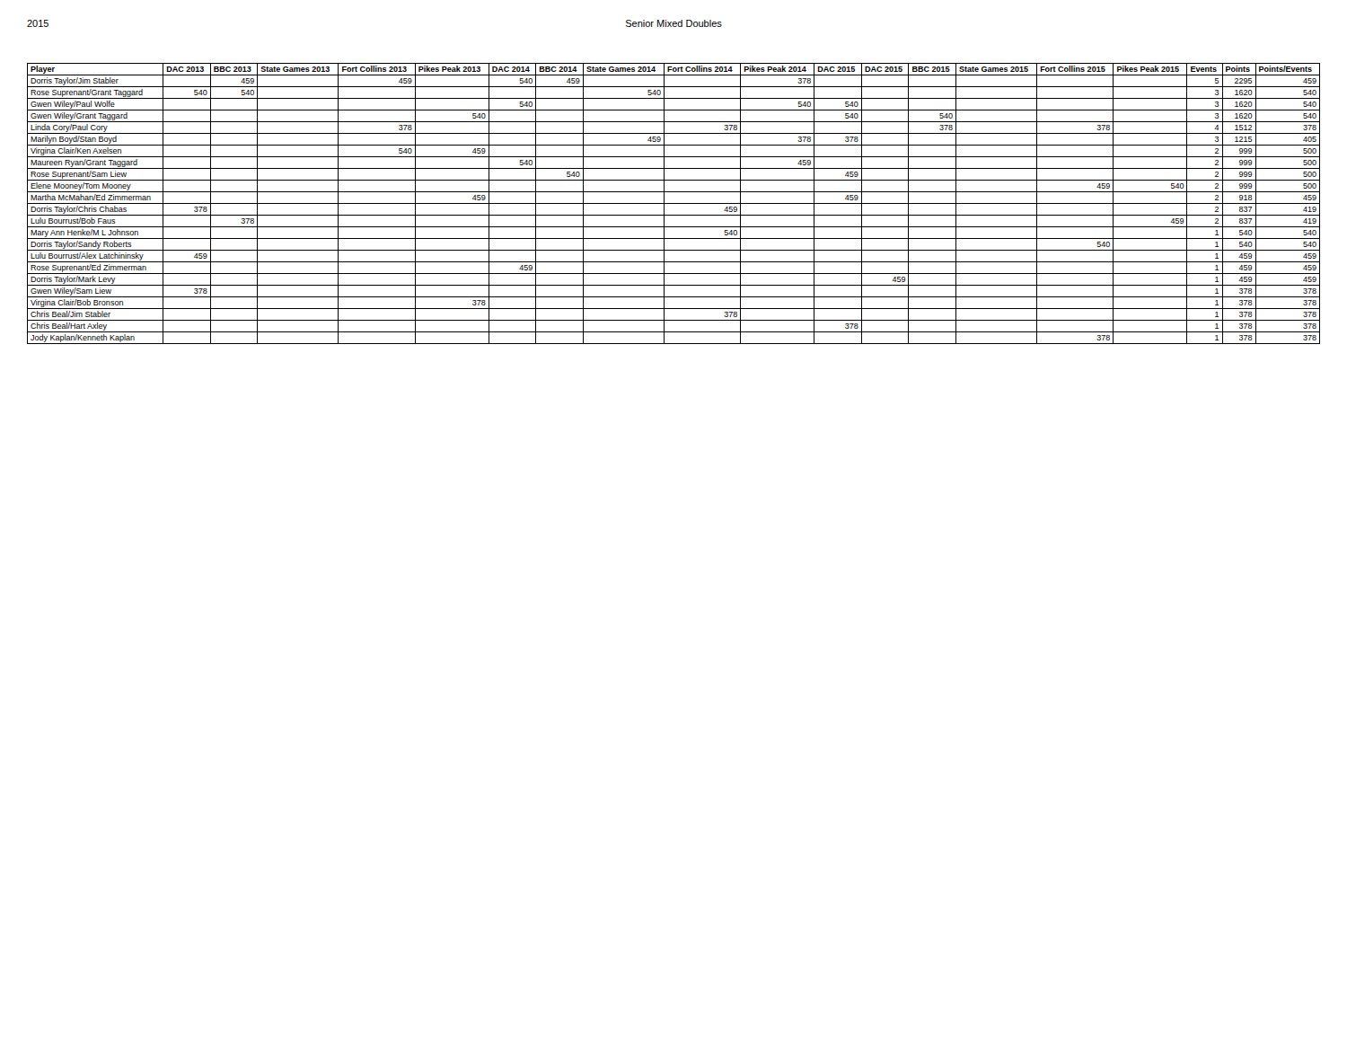2015
Senior Mixed Doubles
| Player | DAC 2013 | BBC 2013 | State Games 2013 | Fort Collins 2013 | Pikes Peak 2013 | DAC 2014 | BBC 2014 | State Games 2014 | Fort Collins 2014 | Pikes Peak 2014 | DAC 2015 | DAC 2015 | BBC 2015 | State Games 2015 | Fort Collins 2015 | Pikes Peak 2015 | Events | Points | Points/Events |
| --- | --- | --- | --- | --- | --- | --- | --- | --- | --- | --- | --- | --- | --- | --- | --- | --- | --- | --- | --- |
| Dorris Taylor/Jim Stabler | | 459 | | 459 | | 540 | 459 | | | 378 | | | | | | | 5 | 2295 | 459 |
| Rose Suprenant/Grant Taggard | 540 | 540 | | | | | | 540 | | | | | | | | | 3 | 1620 | 540 |
| Gwen Wiley/Paul Wolfe | | | | | | 540 | | | | 540 | 540 | | | | | | 3 | 1620 | 540 |
| Gwen Wiley/Grant Taggard | | | | | 540 | | | | | | 540 | | 540 | | | | 3 | 1620 | 540 |
| Linda Cory/Paul Cory | | | | 378 | | | | | 378 | | | | 378 | | 378 | | 4 | 1512 | 378 |
| Marilyn Boyd/Stan Boyd | | | | | | | | 459 | | 378 | 378 | | | | | | 3 | 1215 | 405 |
| Virgina Clair/Ken Axelsen | | | | 540 | 459 | | | | | | | | | | | | 2 | 999 | 500 |
| Maureen Ryan/Grant Taggard | | | | | | 540 | | | | 459 | | | | | | | 2 | 999 | 500 |
| Rose Suprenant/Sam Liew | | | | | | | 540 | | | | 459 | | | | | | 2 | 999 | 500 |
| Elene Mooney/Tom Mooney | | | | | | | | | | | | | | | 459 | 540 | 2 | 999 | 500 |
| Martha McMahan/Ed Zimmerman | | | | | 459 | | | | | | 459 | | | | | | 2 | 918 | 459 |
| Dorris Taylor/Chris Chabas | 378 | | | | | | | | 459 | | | | | | | | 2 | 837 | 419 |
| Lulu Bourrust/Bob Faus | | 378 | | | | | | | | | | | | | | 459 | 2 | 837 | 419 |
| Mary Ann Henke/M L Johnson | | | | | | | | | 540 | | | | | | | | 1 | 540 | 540 |
| Dorris Taylor/Sandy Roberts | | | | | | | | | | | | | | | 540 | | 1 | 540 | 540 |
| Lulu Bourrust/Alex Latchininsky | 459 | | | | | | | | | | | | | | | | 1 | 459 | 459 |
| Rose Suprenant/Ed Zimmerman | | | | | | 459 | | | | | | | | | | | 1 | 459 | 459 |
| Dorris Taylor/Mark Levy | | | | | | | | | | | | 459 | | | | | 1 | 459 | 459 |
| Gwen Wiley/Sam Liew | 378 | | | | | | | | | | | | | | | | 1 | 378 | 378 |
| Virgina Clair/Bob Bronson | | | | | 378 | | | | | | | | | | | | 1 | 378 | 378 |
| Chris Beal/Jim Stabler | | | | | | | | | 378 | | | | | | | | 1 | 378 | 378 |
| Chris Beal/Hart Axley | | | | | | | | | | | 378 | | | | | | 1 | 378 | 378 |
| Jody Kaplan/Kenneth Kaplan | | | | | | | | | | | | | | | 378 | | 1 | 378 | 378 |